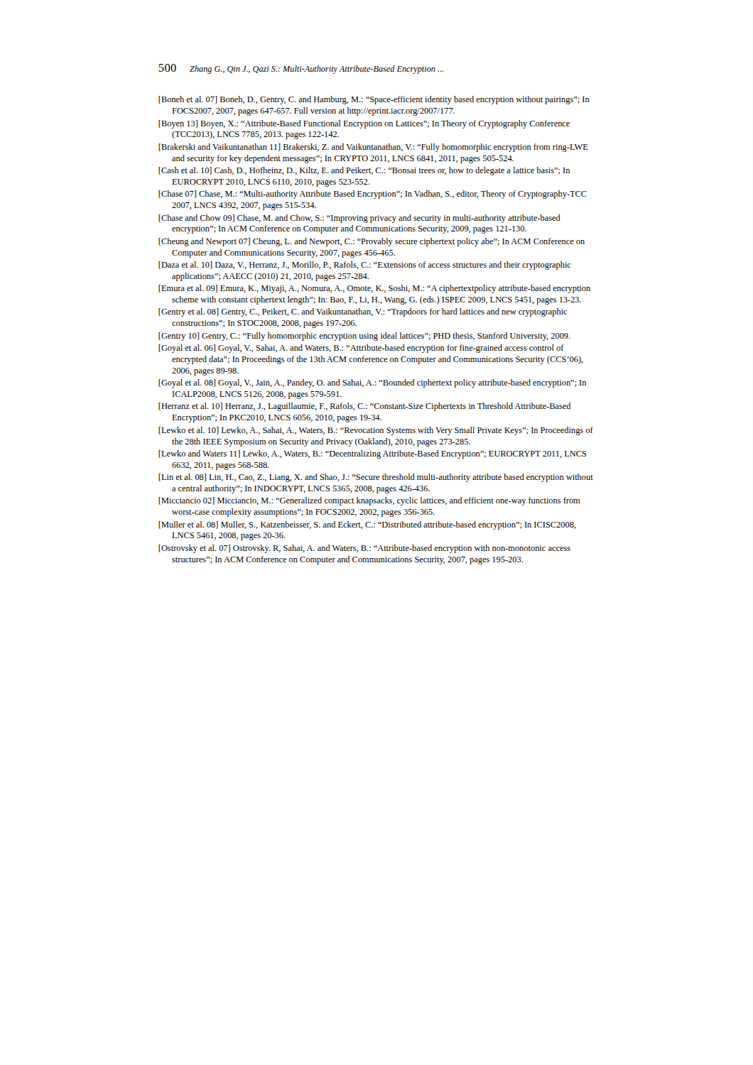500 Zhang G., Qin J., Qazi S.: Multi-Authority Attribute-Based Encryption ...
[Boneh et al. 07] Boneh, D., Gentry, C. and Hamburg, M.: “Space-efficient identity based encryption without pairings”; In FOCS2007, 2007, pages 647-657. Full version at http://eprint.iacr.org/2007/177.
[Boyen 13] Boyen, X.: “Attribute-Based Functional Encryption on Lattices”; In Theory of Cryptography Conference (TCC2013), LNCS 7785, 2013. pages 122-142.
[Brakerski and Vaikuntanathan 11] Brakerski, Z. and Vaikuntanathan, V.: “Fully homomorphic encryption from ring-LWE and security for key dependent messages”; In CRYPTO 2011, LNCS 6841, 2011, pages 505-524.
[Cash et al. 10] Cash, D., Hofheinz, D., Kiltz, E. and Peikert, C.: “Bonsai trees or, how to delegate a lattice basis”; In EUROCRYPT 2010, LNCS 6110, 2010, pages 523-552.
[Chase 07] Chase, M.: “Multi-authority Attribute Based Encryption”; In Vadhan, S., editor, Theory of Cryptography-TCC 2007, LNCS 4392, 2007, pages 515-534.
[Chase and Chow 09] Chase, M. and Chow, S.: “Improving privacy and security in multi-authority attribute-based encryption”; In ACM Conference on Computer and Communications Security, 2009, pages 121-130.
[Cheung and Newport 07] Cheung, L. and Newport, C.: “Provably secure ciphertext policy abe”; In ACM Conference on Computer and Communications Security, 2007, pages 456-465.
[Daza et al. 10] Daza, V., Herranz, J., Morillo, P., Rafols, C.: “Extensions of access structures and their cryptographic applications”; AAECC (2010) 21, 2010, pages 257-284.
[Emura et al. 09] Emura, K., Miyaji, A., Nomura, A., Omote, K., Soshi, M.: “A ciphertextpolicy attribute-based encryption scheme with constant ciphertext length”; In: Bao, F., Li, H., Wang, G. (eds.) ISPEC 2009, LNCS 5451, pages 13-23.
[Gentry et al. 08] Gentry, C., Peikert, C. and Vaikuntanathan, V.: “Trapdoors for hard lattices and new cryptographic constructions”; In STOC2008, 2008, pages 197-206.
[Gentry 10] Gentry, C.: “Fully homomorphic encryption using ideal lattices”; PHD thesis, Stanford University, 2009.
[Goyal et al. 06] Goyal, V., Sahai, A. and Waters, B.: “Attribute-based encryption for fine-grained access control of encrypted data”; In Proceedings of the 13th ACM conference on Computer and Communications Security (CCS’06), 2006, pages 89-98.
[Goyal et al. 08] Goyal, V., Jain, A., Pandey, O. and Sahai, A.: “Bounded ciphertext policy attribute-based encryption”; In ICALP2008, LNCS 5126, 2008, pages 579-591.
[Herranz et al. 10] Herranz, J., Laguillaumie, F., Rafols, C.: “Constant-Size Ciphertexts in Threshold Attribute-Based Encryption”; In PKC2010, LNCS 6056, 2010, pages 19-34.
[Lewko et al. 10] Lewko, A., Sahai, A., Waters, B.: “Revocation Systems with Very Small Private Keys”; In Proceedings of the 28th IEEE Symposium on Security and Privacy (Oakland), 2010, pages 273-285.
[Lewko and Waters 11] Lewko, A., Waters, B.: “Decentralizing Attribute-Based Encryption”; EUROCRYPT 2011, LNCS 6632, 2011, pages 568-588.
[Lin et al. 08] Lin, H., Cao, Z., Liang, X. and Shao, J.: “Secure threshold multi-authority attribute based encryption without a central authority”; In INDOCRYPT, LNCS 5365, 2008, pages 426-436.
[Micciancio 02] Micciancio, M.: “Generalized compact knapsacks, cyclic lattices, and efficient one-way functions from worst-case complexity assumptions”; In FOCS2002, 2002, pages 356-365.
[Muller et al. 08] Muller, S., Katzenbeisser, S. and Eckert, C.: “Distributed attribute-based encryption”; In ICISC2008, LNCS 5461, 2008, pages 20-36.
[Ostrovsky et al. 07] Ostrovsky. R, Sahai, A. and Waters, B.: “Attribute-based encryption with non-monotonic access structures”; In ACM Conference on Computer and Communications Security, 2007, pages 195-203.